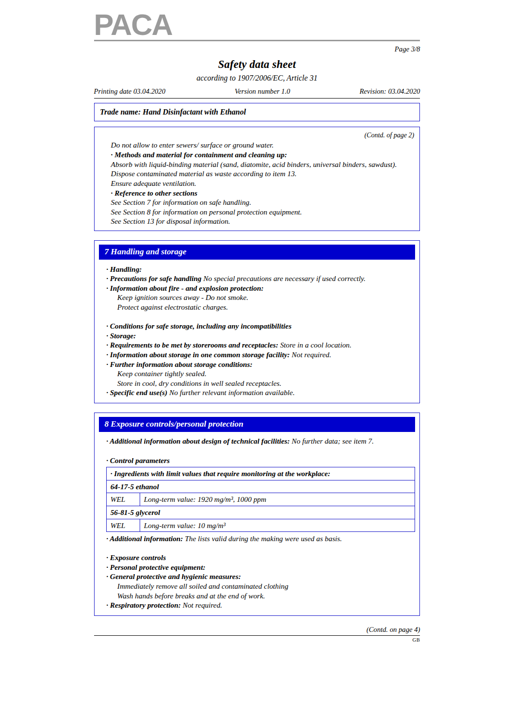PACA
Page 3/8
Safety data sheet
according to 1907/2006/EC, Article 31
Printing date 03.04.2020 Version number 1.0 Revision: 03.04.2020
Trade name: Hand Disinfactant with Ethanol
(Contd. of page 2)
Do not allow to enter sewers/ surface or ground water.
· Methods and material for containment and cleaning up:
Absorb with liquid-binding material (sand, diatomite, acid binders, universal binders, sawdust).
Dispose contaminated material as waste according to item 13.
Ensure adequate ventilation.
· Reference to other sections
See Section 7 for information on safe handling.
See Section 8 for information on personal protection equipment.
See Section 13 for disposal information.
7 Handling and storage
· Handling:
· Precautions for safe handling No special precautions are necessary if used correctly.
· Information about fire - and explosion protection:
Keep ignition sources away - Do not smoke.
Protect against electrostatic charges.
· Conditions for safe storage, including any incompatibilities
· Storage:
· Requirements to be met by storerooms and receptacles: Store in a cool location.
· Information about storage in one common storage facility: Not required.
· Further information about storage conditions:
Keep container tightly sealed.
Store in cool, dry conditions in well sealed receptacles.
· Specific end use(s) No further relevant information available.
8 Exposure controls/personal protection
· Additional information about design of technical facilities: No further data; see item 7.
· Control parameters
| · Ingredients with limit values that require monitoring at the workplace: |
| 64-17-5 ethanol |
| WEL | Long-term value: 1920 mg/m³, 1000 ppm |
| 56-81-5 glycerol |
| WEL | Long-term value: 10 mg/m³ |
· Additional information: The lists valid during the making were used as basis.
· Exposure controls
· Personal protective equipment:
· General protective and hygienic measures:
Immediately remove all soiled and contaminated clothing
Wash hands before breaks and at the end of work.
· Respiratory protection: Not required.
(Contd. on page 4) GB